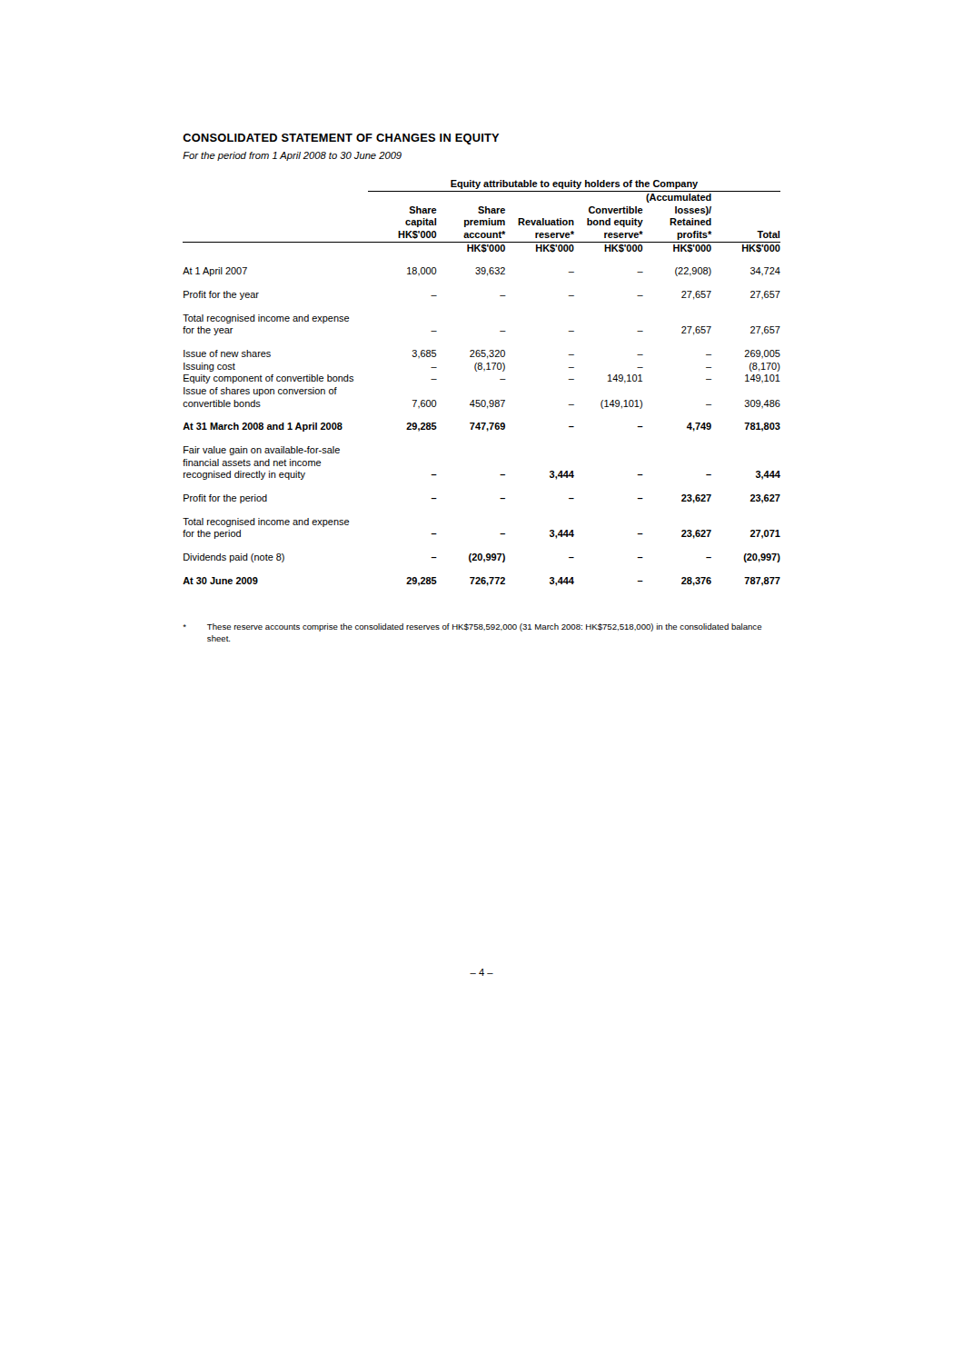CONSOLIDATED STATEMENT OF CHANGES IN EQUITY
For the period from 1 April 2008 to 30 June 2009
| | Equity attributable to equity holders of the Company |
| --- | --- |
| | | | | | (Accumulated | |
| | Share | Share | | Convertible | losses)/ | |
| | capital | premium | Revaluation | bond equity | Retained | |
| | HK$'000 | account* | reserve* | reserve* | profits* | Total |
| | | HK$'000 | HK$'000 | HK$'000 | HK$'000 | HK$'000 |
| At 1 April 2007 | 18,000 | 39,632 | – | – | (22,908) | 34,724 |
| Profit for the year | – | – | – | – | 27,657 | 27,657 |
| Total recognised income and expense | | | | | | |
| for the year | – | – | – | – | 27,657 | 27,657 |
| Issue of new shares | 3,685 | 265,320 | – | – | – | 269,005 |
| Issuing cost | – | (8,170) | – | – | – | (8,170) |
| Equity component of convertible bonds | – | – | – | 149,101 | – | 149,101 |
| Issue of shares upon conversion of | | | | | | |
| convertible bonds | 7,600 | 450,987 | – | (149,101) | – | 309,486 |
| At 31 March 2008 and 1 April 2008 | 29,285 | 747,769 | – | – | 4,749 | 781,803 |
| Fair value gain on available-for-sale | | | | | | |
| financial assets and net income | | | | | | |
| recognised directly in equity | – | – | 3,444 | – | – | 3,444 |
| Profit for the period | – | – | – | – | 23,627 | 23,627 |
| Total recognised income and expense | | | | | | |
| for the period | – | – | 3,444 | – | 23,627 | 27,071 |
| Dividends paid (note 8) | – | (20,997) | – | – | – | (20,997) |
| At 30 June 2009 | 29,285 | 726,772 | 3,444 | – | 28,376 | 787,877 |
*
These reserve accounts comprise the consolidated reserves of HK$758,592,000 (31 March 2008: HK$752,518,000) in the consolidated balance sheet.
– 4 –